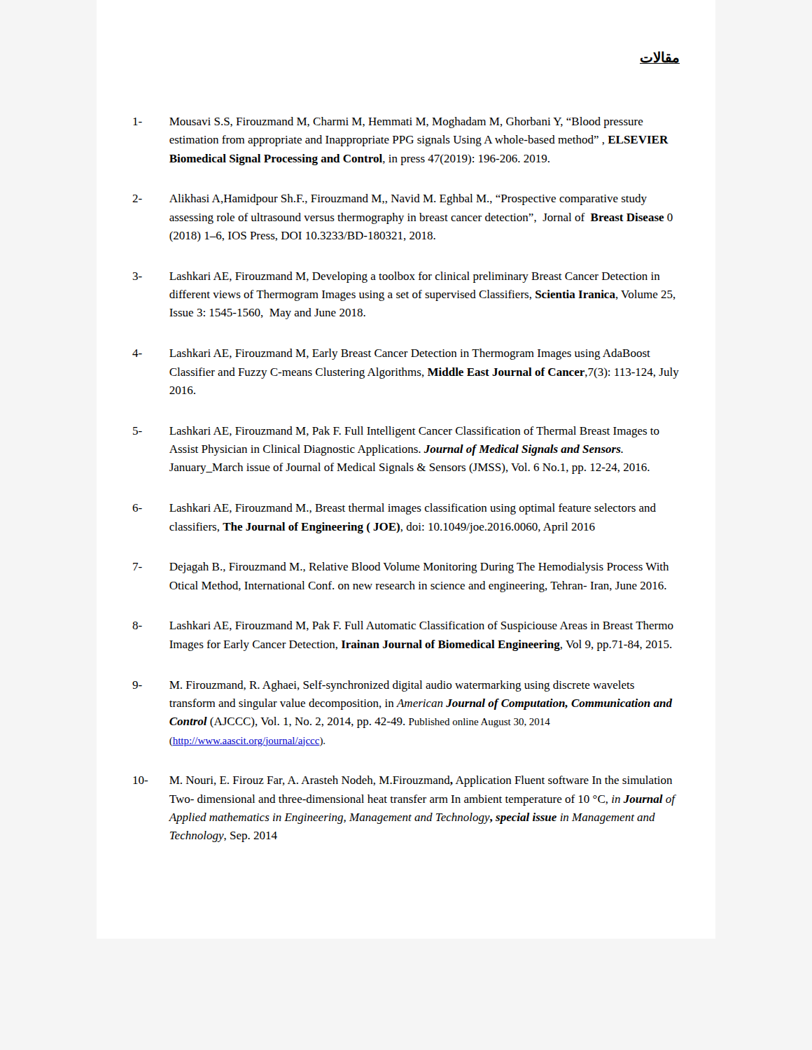مقالات
Mousavi S.S, Firouzmand M, Charmi M, Hemmati M, Moghadam M, Ghorbani Y, “Blood pressure estimation from appropriate and Inappropriate PPG signals Using A whole-based method” , ELSEVIER Biomedical Signal Processing and Control, in press 47(2019): 196-206. 2019.
Alikhasi A,Hamidpour Sh.F., Firouzmand M,, Navid M. Eghbal M., “Prospective comparative study assessing role of ultrasound versus thermography in breast cancer detection”, Jornal of Breast Disease 0 (2018) 1–6, IOS Press, DOI 10.3233/BD-180321, 2018.
Lashkari AE, Firouzmand M, Developing a toolbox for clinical preliminary Breast Cancer Detection in different views of Thermogram Images using a set of supervised Classifiers, Scientia Iranica, Volume 25, Issue 3: 1545-1560, May and June 2018.
Lashkari AE, Firouzmand M, Early Breast Cancer Detection in Thermogram Images using AdaBoost Classifier and Fuzzy C-means Clustering Algorithms, Middle East Journal of Cancer,7(3): 113-124, July 2016.
Lashkari AE, Firouzmand M, Pak F. Full Intelligent Cancer Classification of Thermal Breast Images to Assist Physician in Clinical Diagnostic Applications. Journal of Medical Signals and Sensors. January_March issue of Journal of Medical Signals & Sensors (JMSS), Vol. 6 No.1, pp. 12-24, 2016.
Lashkari AE, Firouzmand M., Breast thermal images classification using optimal feature selectors and classifiers, The Journal of Engineering ( JOE), doi: 10.1049/joe.2016.0060, April 2016
Dejagah B., Firouzmand M., Relative Blood Volume Monitoring During The Hemodialysis Process With Otical Method, International Conf. on new research in science and engineering, Tehran- Iran, June 2016.
Lashkari AE, Firouzmand M, Pak F. Full Automatic Classification of Suspiciouse Areas in Breast Thermo Images for Early Cancer Detection, Irainan Journal of Biomedical Engineering, Vol 9, pp.71-84, 2015.
M. Firouzmand, R. Aghaei, Self-synchronized digital audio watermarking using discrete wavelets transform and singular value decomposition, in American Journal of Computation, Communication and Control (AJCCC), Vol. 1, No. 2, 2014, pp. 42-49. Published online August 30, 2014 (http://www.aascit.org/journal/ajccc).
M. Nouri, E. Firouz Far, A. Arasteh Nodeh, M.Firouzmand, Application Fluent software In the simulation Two- dimensional and three-dimensional heat transfer arm In ambient temperature of 10 °C, in Journal of Applied mathematics in Engineering, Management and Technology, special issue in Management and Technology, Sep. 2014